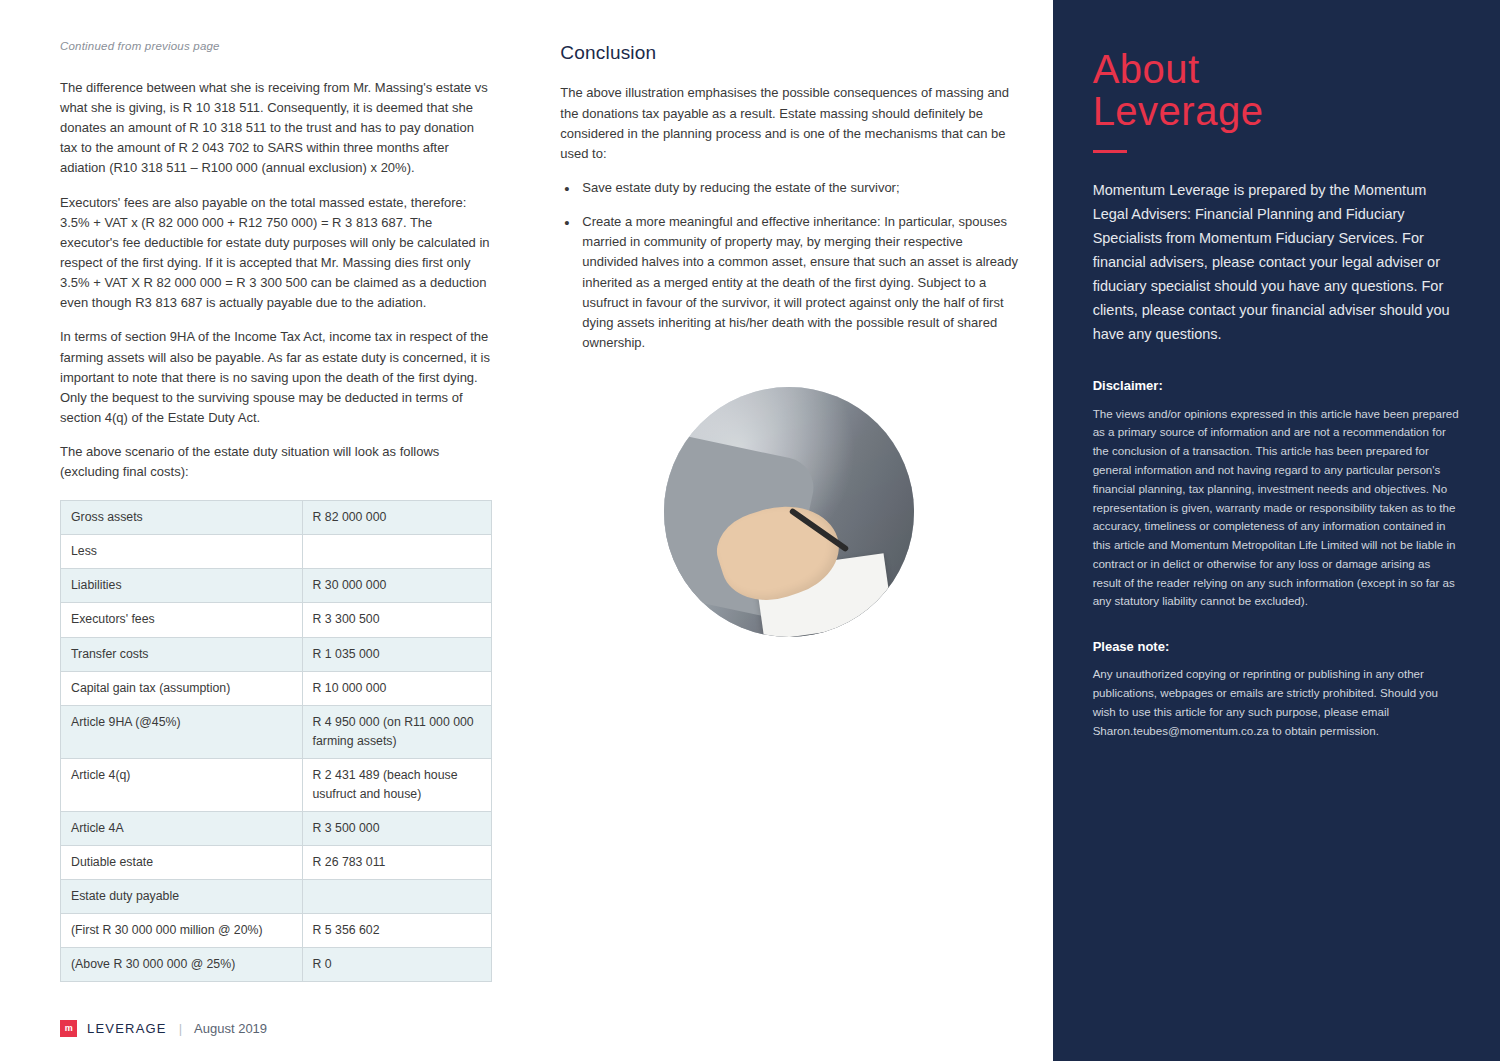Continued from previous page
The difference between what she is receiving from Mr. Massing's estate vs what she is giving, is R 10 318 511. Consequently, it is deemed that she donates an amount of R 10 318 511 to the trust and has to pay donation tax to the amount of R 2 043 702 to SARS within three months after adiation (R10 318 511 – R100 000 (annual exclusion) x 20%).
Executors' fees are also payable on the total massed estate, therefore: 3.5% + VAT x (R 82 000 000 + R12 750 000) = R 3 813 687. The executor's fee deductible for estate duty purposes will only be calculated in respect of the first dying. If it is accepted that Mr. Massing dies first only 3.5% + VAT X R 82 000 000 = R 3 300 500 can be claimed as a deduction even though R3 813 687 is actually payable due to the adiation.
In terms of section 9HA of the Income Tax Act, income tax in respect of the farming assets will also be payable. As far as estate duty is concerned, it is important to note that there is no saving upon the death of the first dying. Only the bequest to the surviving spouse may be deducted in terms of section 4(q) of the Estate Duty Act.
The above scenario of the estate duty situation will look as follows (excluding final costs):
| Gross assets | R 82 000 000 |
| Less | |
| Liabilities | R 30 000 000 |
| Executors' fees | R 3 300 500 |
| Transfer costs | R 1 035 000 |
| Capital gain tax (assumption) | R 10 000 000 |
| Article 9HA (@45%) | R 4 950 000 (on R11 000 000 farming assets) |
| Article 4(q) | R 2 431 489 (beach house usufruct and house) |
| Article 4A | R 3 500 000 |
| Dutiable estate | R 26 783 011 |
| Estate duty payable | |
| (First R 30 000 000 million @ 20%) | R 5 356 602 |
| (Above R 30 000 000 @ 25%) | R 0 |
m LEVERAGE | August 2019
Conclusion
The above illustration emphasises the possible consequences of massing and the donations tax payable as a result. Estate massing should definitely be considered in the planning process and is one of the mechanisms that can be used to:
Save estate duty by reducing the estate of the survivor;
Create a more meaningful and effective inheritance: In particular, spouses married in community of property may, by merging their respective undivided halves into a common asset, ensure that such an asset is already inherited as a merged entity at the death of the first dying. Subject to a usufruct in favour of the survivor, it will protect against only the half of first dying assets inheriting at his/her death with the possible result of shared ownership.
About
Leverage
Momentum Leverage is prepared by the Momentum Legal Advisers: Financial Planning and Fiduciary Specialists from Momentum Fiduciary Services. For financial advisers, please contact your legal adviser or fiduciary specialist should you have any questions. For clients, please contact your financial adviser should you have any questions.
Disclaimer:
The views and/or opinions expressed in this article have been prepared as a primary source of information and are not a recommendation for the conclusion of a transaction. This article has been prepared for general information and not having regard to any particular person's financial planning, tax planning, investment needs and objectives. No representation is given, warranty made or responsibility taken as to the accuracy, timeliness or completeness of any information contained in this article and Momentum Metropolitan Life Limited will not be liable in contract or in delict or otherwise for any loss or damage arising as result of the reader relying on any such information (except in so far as any statutory liability cannot be excluded).
Please note:
Any unauthorized copying or reprinting or publishing in any other publications, webpages or emails are strictly prohibited. Should you wish to use this article for any such purpose, please email Sharon.teubes@momentum.co.za to obtain permission.